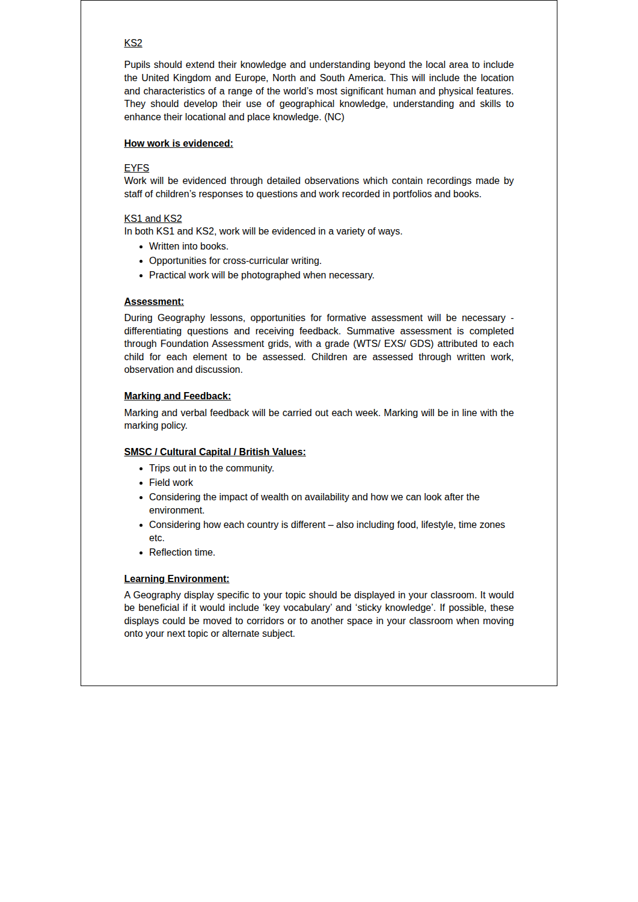KS2
Pupils should extend their knowledge and understanding beyond the local area to include the United Kingdom and Europe, North and South America. This will include the location and characteristics of a range of the world’s most significant human and physical features. They should develop their use of geographical knowledge, understanding and skills to enhance their locational and place knowledge. (NC)
How work is evidenced:
EYFS
Work will be evidenced through detailed observations which contain recordings made by staff of children’s responses to questions and work recorded in portfolios and books.
KS1 and KS2
In both KS1 and KS2, work will be evidenced in a variety of ways.
Written into books.
Opportunities for cross-curricular writing.
Practical work will be photographed when necessary.
Assessment:
During Geography lessons, opportunities for formative assessment will be necessary - differentiating questions and receiving feedback. Summative assessment is completed through Foundation Assessment grids, with a grade (WTS/ EXS/ GDS) attributed to each child for each element to be assessed. Children are assessed through written work, observation and discussion.
Marking and Feedback:
Marking and verbal feedback will be carried out each week. Marking will be in line with the marking policy.
SMSC / Cultural Capital / British Values:
Trips out in to the community.
Field work
Considering the impact of wealth on availability and how we can look after the environment.
Considering how each country is different – also including food, lifestyle, time zones etc.
Reflection time.
Learning Environment:
A Geography display specific to your topic should be displayed in your classroom. It would be beneficial if it would include ‘key vocabulary’ and ‘sticky knowledge’. If possible, these displays could be moved to corridors or to another space in your classroom when moving onto your next topic or alternate subject.